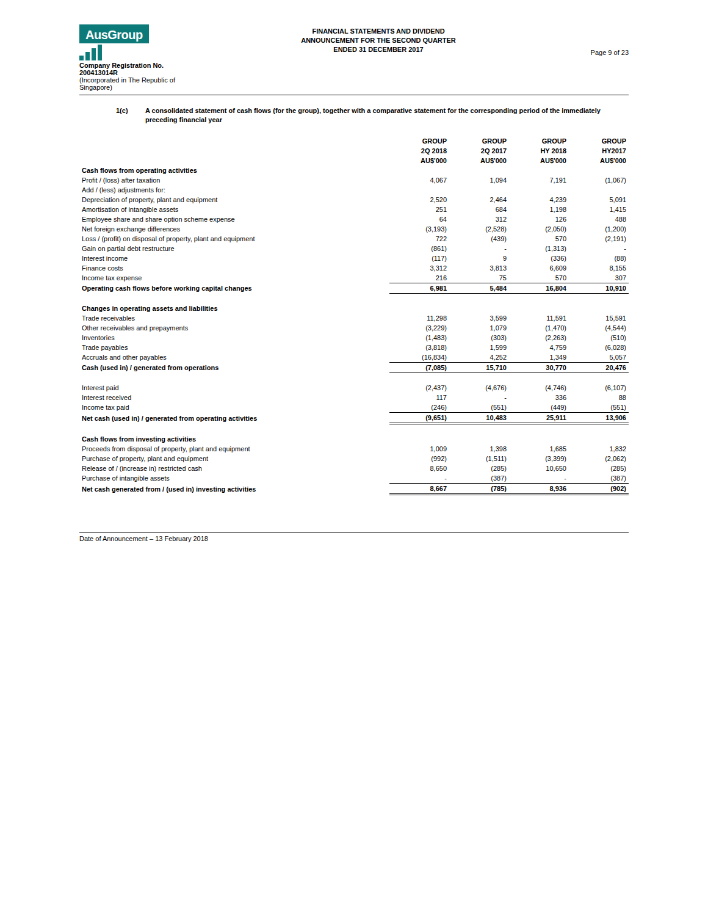AusGroup
Company Registration No. 200413014R
(Incorporated in The Republic of Singapore)
FINANCIAL STATEMENTS AND DIVIDEND
ANNOUNCEMENT FOR THE SECOND QUARTER
ENDED 31 DECEMBER 2017
Page 9 of 23
1(c) A consolidated statement of cash flows (for the group), together with a comparative statement for the corresponding period of the immediately preceding financial year
| | GROUP | GROUP | GROUP | GROUP |
| --- | --- | --- | --- | --- |
| | 2Q 2018 | 2Q 2017 | HY 2018 | HY2017 |
| | AU$'000 | AU$'000 | AU$'000 | AU$'000 |
| Cash flows from operating activities | | | | |
| Profit / (loss) after taxation | 4,067 | 1,094 | 7,191 | (1,067) |
| Add / (less) adjustments for: | | | | |
| Depreciation of property, plant and equipment | 2,520 | 2,464 | 4,239 | 5,091 |
| Amortisation of intangible assets | 251 | 684 | 1,198 | 1,415 |
| Employee share and share option scheme expense | 64 | 312 | 126 | 488 |
| Net foreign exchange differences | (3,193) | (2,528) | (2,050) | (1,200) |
| Loss / (profit) on disposal of property, plant and equipment | 722 | (439) | 570 | (2,191) |
| Gain on partial debt restructure | (861) | - | (1,313) | - |
| Interest income | (117) | 9 | (336) | (88) |
| Finance costs | 3,312 | 3,813 | 6,609 | 8,155 |
| Income tax expense | 216 | 75 | 570 | 307 |
| Operating cash flows before working capital changes | 6,981 | 5,484 | 16,804 | 10,910 |
| Changes in operating assets and liabilities | | | | |
| Trade receivables | 11,298 | 3,599 | 11,591 | 15,591 |
| Other receivables and prepayments | (3,229) | 1,079 | (1,470) | (4,544) |
| Inventories | (1,483) | (303) | (2,263) | (510) |
| Trade payables | (3,818) | 1,599 | 4,759 | (6,028) |
| Accruals and other payables | (16,834) | 4,252 | 1,349 | 5,057 |
| Cash (used in) / generated from operations | (7,085) | 15,710 | 30,770 | 20,476 |
| Interest paid | (2,437) | (4,676) | (4,746) | (6,107) |
| Interest received | 117 | - | 336 | 88 |
| Income tax paid | (246) | (551) | (449) | (551) |
| Net cash (used in) / generated from operating activities | (9,651) | 10,483 | 25,911 | 13,906 |
| Cash flows from investing activities | | | | |
| Proceeds from disposal of property, plant and equipment | 1,009 | 1,398 | 1,685 | 1,832 |
| Purchase of property, plant and equipment | (992) | (1,511) | (3,399) | (2,062) |
| Release of / (increase in) restricted cash | 8,650 | (285) | 10,650 | (285) |
| Purchase of intangible assets | - | (387) | - | (387) |
| Net cash generated from / (used in) investing activities | 8,667 | (785) | 8,936 | (902) |
Date of Announcement – 13 February 2018